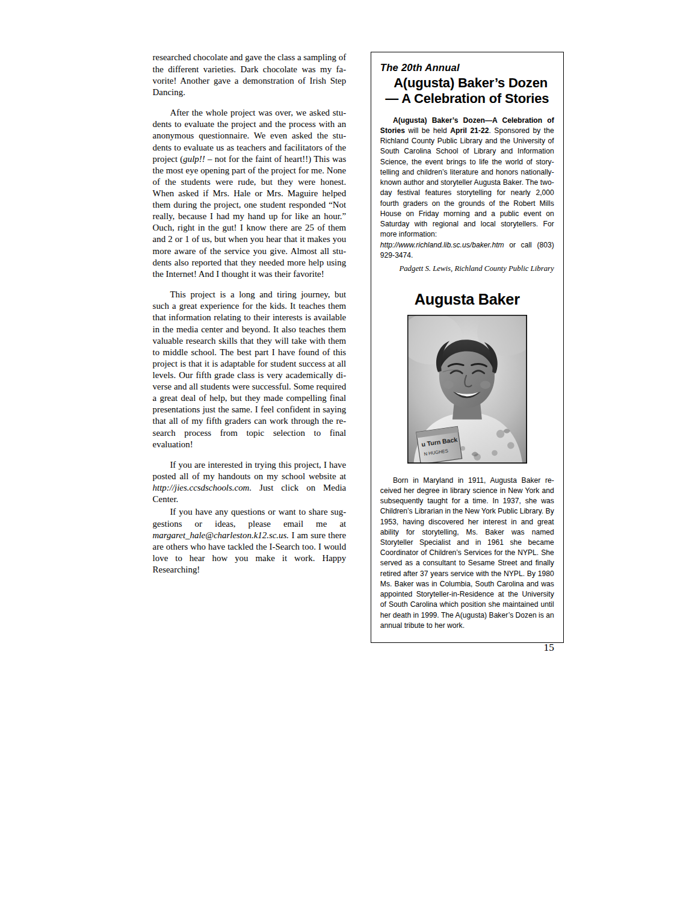researched chocolate and gave the class a sampling of the different varieties. Dark chocolate was my favorite! Another gave a demonstration of Irish Step Dancing.
After the whole project was over, we asked students to evaluate the project and the process with an anonymous questionnaire. We even asked the students to evaluate us as teachers and facilitators of the project (gulp!! – not for the faint of heart!!) This was the most eye opening part of the project for me. None of the students were rude, but they were honest. When asked if Mrs. Hale or Mrs. Maguire helped them during the project, one student responded “Not really, because I had my hand up for like an hour.” Ouch, right in the gut! I know there are 25 of them and 2 or 1 of us, but when you hear that it makes you more aware of the service you give. Almost all students also reported that they needed more help using the Internet! And I thought it was their favorite!
This project is a long and tiring journey, but such a great experience for the kids. It teaches them that information relating to their interests is available in the media center and beyond. It also teaches them valuable research skills that they will take with them to middle school. The best part I have found of this project is that it is adaptable for student success at all levels. Our fifth grade class is very academically diverse and all students were successful. Some required a great deal of help, but they made compelling final presentations just the same. I feel confident in saying that all of my fifth graders can work through the research process from topic selection to final evaluation!
If you are interested in trying this project, I have posted all of my handouts on my school website at http://jies.ccsdschools.com. Just click on Media Center.
If you have any questions or want to share suggestions or ideas, please email me at margaret_hale@charleston.k12.sc.us. I am sure there are others who have tackled the I-Search too. I would love to hear how you make it work. Happy Researching!
The 20th Annual
A(ugusta) Baker’s Dozen — A Celebration of Stories
A(ugusta) Baker’s Dozen—A Celebration of Stories will be held April 21-22. Sponsored by the Richland County Public Library and the University of South Carolina School of Library and Information Science, the event brings to life the world of storytelling and children’s literature and honors nationally-known author and storyteller Augusta Baker. The two-day festival features storytelling for nearly 2,000 fourth graders on the grounds of the Robert Mills House on Friday morning and a public event on Saturday with regional and local storytellers. For more information:
http://www.richland.lib.sc.us/baker.htm or call (803) 929-3474.
Padgett S. Lewis, Richland County Public Library
Augusta Baker
u Turn Back N HUGHES
Born in Maryland in 1911, Augusta Baker received her degree in library science in New York and subsequently taught for a time. In 1937, she was Children’s Librarian in the New York Public Library. By 1953, having discovered her interest in and great ability for storytelling, Ms. Baker was named Storyteller Specialist and in 1961 she became Coordinator of Children’s Services for the NYPL. She served as a consultant to Sesame Street and finally retired after 37 years service with the NYPL. By 1980 Ms. Baker was in Columbia, South Carolina and was appointed Storyteller-in-Residence at the University of South Carolina which position she maintained until her death in 1999. The A(ugusta) Baker’s Dozen is an annual tribute to her work.
15